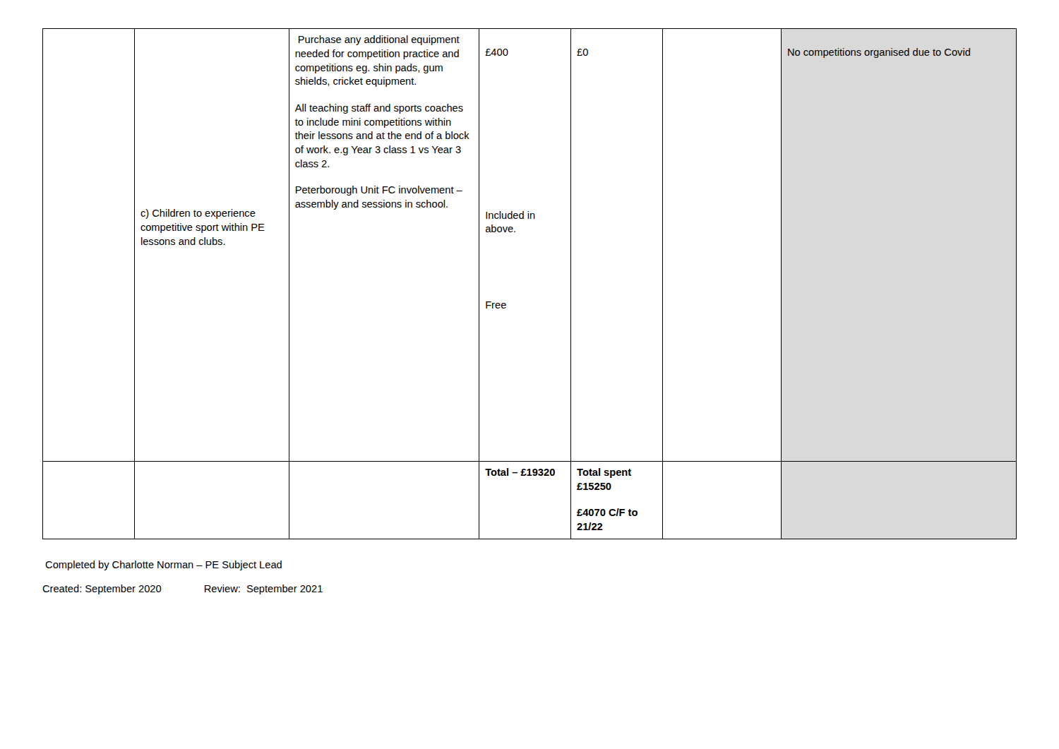| | c) Children to experience competitive sport within PE lessons and clubs. | Purchase any additional equipment needed for competition practice and competitions eg. shin pads, gum shields, cricket equipment. All teaching staff and sports coaches to include mini competitions within their lessons and at the end of a block of work. e.g Year 3 class 1 vs Year 3 class 2. Peterborough Unit FC involvement – assembly and sessions in school. | £400 Included in above. Free | £0 | | No competitions organised due to Covid |
| | | | Total – £19320 | Total spent £15250 £4070 C/F to 21/22 | | |
Completed by Charlotte Norman – PE Subject Lead
Created: September 2020 Review: September 2021